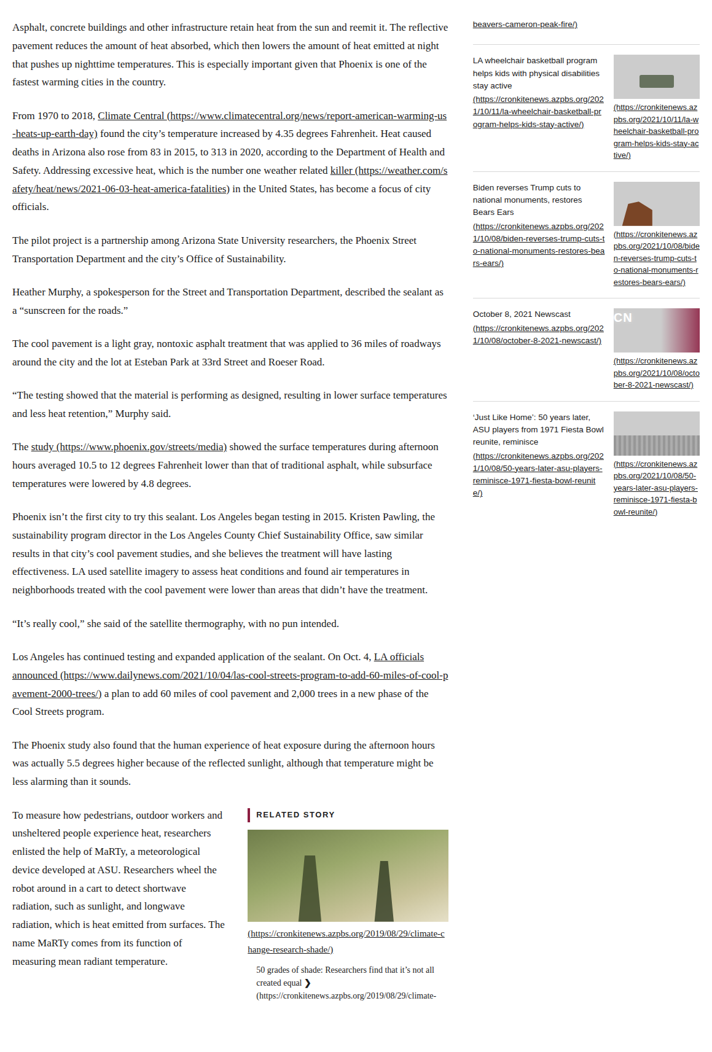Asphalt, concrete buildings and other infrastructure retain heat from the sun and reemit it. The reflective pavement reduces the amount of heat absorbed, which then lowers the amount of heat emitted at night that pushes up nighttime temperatures. This is especially important given that Phoenix is one of the fastest warming cities in the country.
From 1970 to 2018, Climate Central (https://www.climatecentral.org/news/report-american-warming-us-heats-up-earth-day) found the city’s temperature increased by 4.35 degrees Fahrenheit. Heat caused deaths in Arizona also rose from 83 in 2015, to 313 in 2020, according to the Department of Health and Safety. Addressing excessive heat, which is the number one weather related killer (https://weather.com/safety/heat/news/2021-06-03-heat-america-fatalities) in the United States, has become a focus of city officials.
The pilot project is a partnership among Arizona State University researchers, the Phoenix Street Transportation Department and the city’s Office of Sustainability.
Heather Murphy, a spokesperson for the Street and Transportation Department, described the sealant as a “sunscreen for the roads.”
The cool pavement is a light gray, nontoxic asphalt treatment that was applied to 36 miles of roadways around the city and the lot at Esteban Park at 33rd Street and Roeser Road.
“The testing showed that the material is performing as designed, resulting in lower surface temperatures and less heat retention,” Murphy said.
The study (https://www.phoenix.gov/streets/media) showed the surface temperatures during afternoon hours averaged 10.5 to 12 degrees Fahrenheit lower than that of traditional asphalt, while subsurface temperatures were lowered by 4.8 degrees.
Phoenix isn’t the first city to try this sealant. Los Angeles began testing in 2015. Kristen Pawling, the sustainability program director in the Los Angeles County Chief Sustainability Office, saw similar results in that city’s cool pavement studies, and she believes the treatment will have lasting effectiveness. LA used satellite imagery to assess heat conditions and found air temperatures in neighborhoods treated with the cool pavement were lower than areas that didn’t have the treatment.
“It’s really cool,” she said of the satellite thermography, with no pun intended.
Los Angeles has continued testing and expanded application of the sealant. On Oct. 4, LA officials announced (https://www.dailynews.com/2021/10/04/las-cool-streets-program-to-add-60-miles-of-cool-pavement-2000-trees/) a plan to add 60 miles of cool pavement and 2,000 trees in a new phase of the Cool Streets program.
The Phoenix study also found that the human experience of heat exposure during the afternoon hours was actually 5.5 degrees higher because of the reflected sunlight, although that temperature might be less alarming than it sounds.
RELATED STORY
(https://cronkitenews.azpbs.org/2019/08/29/climate-change-research-shade/)
50 grades of shade: Researchers find that it’s not all created equal ❯ (https://cronkitenews.azpbs.org/2019/08/29/climate-
To measure how pedestrians, outdoor workers and unsheltered people experience heat, researchers enlisted the help of MaRTy, a meteorological device developed at ASU. Researchers wheel the robot around in a cart to detect shortwave radiation, such as sunlight, and longwave radiation, which is heat emitted from surfaces. The name MaRTy comes from its function of measuring mean radiant temperature.
beavers-cameron-peak-fire/)
LA wheelchair basketball program helps kids with physical disabilities stay active (https://cronkitenews.azpbs.org/2021/10/11/la-wheelchair-basketball-program-helps-kids-stay-active/)
(https://cronkitenews.azpbs.org/2021/10/11/la-wheelchair-basketball-program-helps-kids-stay-active/)
Biden reverses Trump cuts to national monuments, restores Bears Ears (https://cronkitenews.azpbs.org/2021/10/08/biden-reverses-trump-cuts-to-national-monuments-restores-bears-ears/)
(https://cronkitenews.azpbs.org/2021/10/08/biden-reverses-trump-cuts-to-national-monuments-restores-bears-ears/)
October 8, 2021 Newscast (https://cronkitenews.azpbs.org/2021/10/08/october-8-2021-newscast/)
CN (https://cronkitenews.azpbs.org/2021/10/08/october-8-2021-newscast/)
‘Just Like Home’: 50 years later, ASU players from 1971 Fiesta Bowl reunite, reminisce (https://cronkitenews.azpbs.org/2021/10/08/50-years-later-asu-players-reminisce-1971-fiesta-bowl-reunite/)
(https://cronkitenews.azpbs.org/2021/10/08/50-years-later-asu-players-reminisce-1971-fiesta-bowl-reunite/)